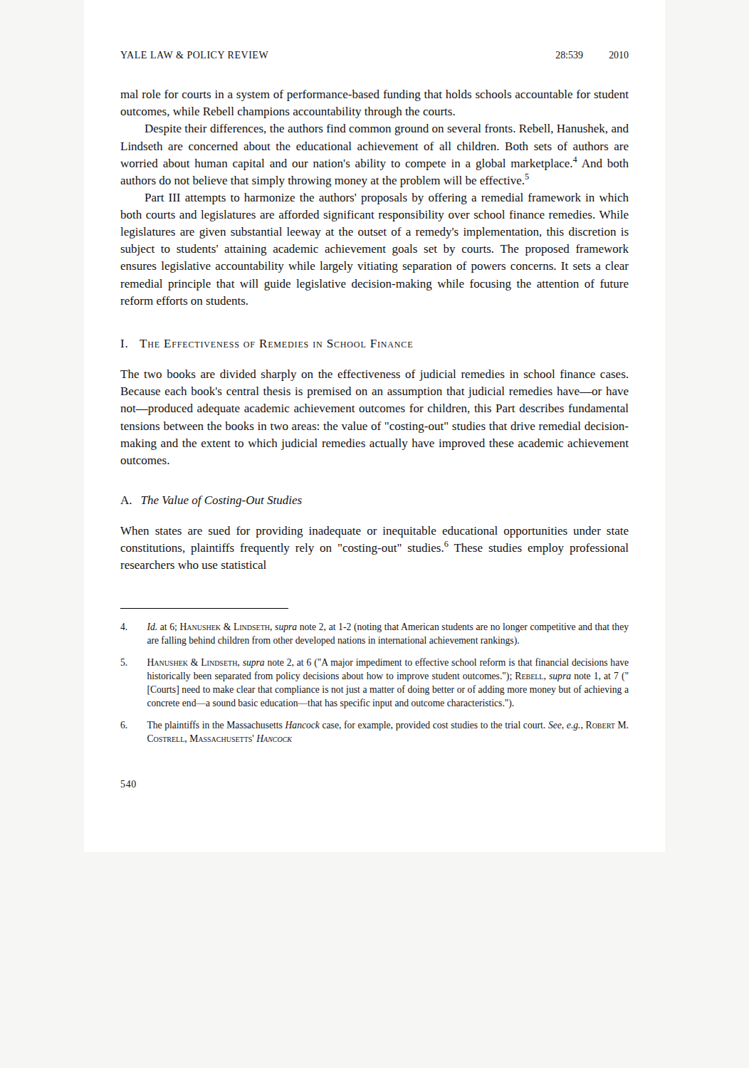Yale Law & Policy Review 28:5392010
mal role for courts in a system of performance-based funding that holds schools accountable for student outcomes, while Rebell champions accountability through the courts.
Despite their differences, the authors find common ground on several fronts. Rebell, Hanushek, and Lindseth are concerned about the educational achievement of all children. Both sets of authors are worried about human capital and our nation's ability to compete in a global marketplace.4 And both authors do not believe that simply throwing money at the problem will be effective.5
Part III attempts to harmonize the authors' proposals by offering a remedial framework in which both courts and legislatures are afforded significant responsibility over school finance remedies. While legislatures are given substantial leeway at the outset of a remedy's implementation, this discretion is subject to students' attaining academic achievement goals set by courts. The proposed framework ensures legislative accountability while largely vitiating separation of powers concerns. It sets a clear remedial principle that will guide legislative decision-making while focusing the attention of future reform efforts on students.
I. The Effectiveness of Remedies in School Finance
The two books are divided sharply on the effectiveness of judicial remedies in school finance cases. Because each book's central thesis is premised on an assumption that judicial remedies have—or have not—produced adequate academic achievement outcomes for children, this Part describes fundamental tensions between the books in two areas: the value of "costing-out" studies that drive remedial decision-making and the extent to which judicial remedies actually have improved these academic achievement outcomes.
A. The Value of Costing-Out Studies
When states are sued for providing inadequate or inequitable educational opportunities under state constitutions, plaintiffs frequently rely on "costing-out" studies.6 These studies employ professional researchers who use statistical
4. Id. at 6; Hanushek & Lindseth, supra note 2, at 1-2 (noting that American students are no longer competitive and that they are falling behind children from other developed nations in international achievement rankings).
5. Hanushek & Lindseth, supra note 2, at 6 ("A major impediment to effective school reform is that financial decisions have historically been separated from policy decisions about how to improve student outcomes."); Rebell, supra note 1, at 7 ("[Courts] need to make clear that compliance is not just a matter of doing better or of adding more money but of achieving a concrete end—a sound basic education—that has specific input and outcome characteristics.").
6. The plaintiffs in the Massachusetts Hancock case, for example, provided cost studies to the trial court. See, e.g., Robert M. Costrell, Massachusetts' Hancock
540